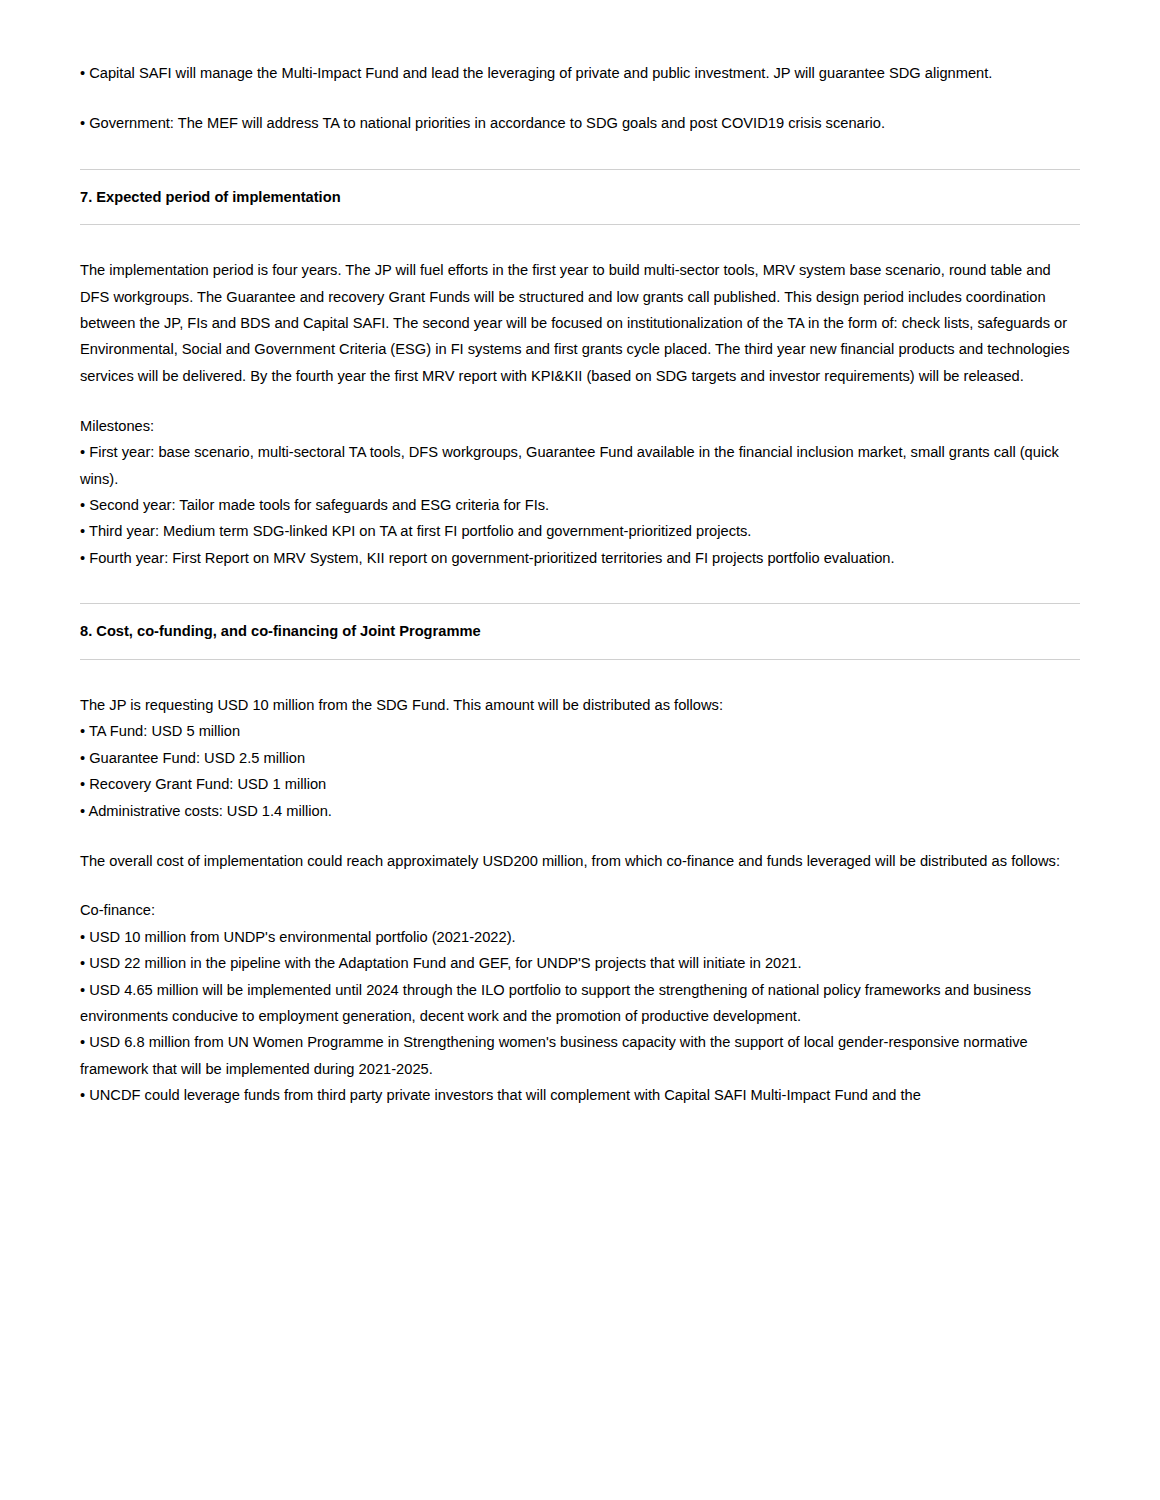• Capital SAFI will manage the Multi-Impact Fund and lead the leveraging of private and public investment. JP will guarantee SDG alignment.
• Government: The MEF will address TA to national priorities in accordance to SDG goals and post COVID19 crisis scenario.
7. Expected period of implementation
The implementation period is four years. The JP will fuel efforts in the first year to build multi-sector tools, MRV system base scenario, round table and DFS workgroups. The Guarantee and recovery Grant Funds will be structured and low grants call published. This design period includes coordination between the JP, FIs and BDS and Capital SAFI. The second year will be focused on institutionalization of the TA in the form of: check lists, safeguards or Environmental, Social and Government Criteria (ESG) in FI systems and first grants cycle placed. The third year new financial products and technologies services will be delivered. By the fourth year the first MRV report with KPI&KII (based on SDG targets and investor requirements) will be released.
Milestones:
• First year: base scenario, multi-sectoral TA tools, DFS workgroups, Guarantee Fund available in the financial inclusion market, small grants call (quick wins).
• Second year: Tailor made tools for safeguards and ESG criteria for FIs.
• Third year: Medium term SDG-linked KPI on TA at first FI portfolio and government-prioritized projects.
• Fourth year: First Report on MRV System, KII report on government-prioritized territories and FI projects portfolio evaluation.
8. Cost, co-funding, and co-financing of Joint Programme
The JP is requesting USD 10 million from the SDG Fund. This amount will be distributed as follows:
• TA Fund: USD 5 million
• Guarantee Fund: USD 2.5 million
• Recovery Grant Fund: USD 1 million
• Administrative costs: USD 1.4 million.
The overall cost of implementation could reach approximately USD200 million, from which co-finance and funds leveraged will be distributed as follows:
Co-finance:
• USD 10 million from UNDP's environmental portfolio (2021-2022).
• USD 22 million in the pipeline with the Adaptation Fund and GEF, for UNDP'S projects that will initiate in 2021.
• USD 4.65 million will be implemented until 2024 through the ILO portfolio to support the strengthening of national policy frameworks and business environments conducive to employment generation, decent work and the promotion of productive development.
• USD 6.8 million from UN Women Programme in Strengthening women's business capacity with the support of local gender-responsive normative framework that will be implemented during 2021-2025.
• UNCDF could leverage funds from third party private investors that will complement with Capital SAFI Multi-Impact Fund and the